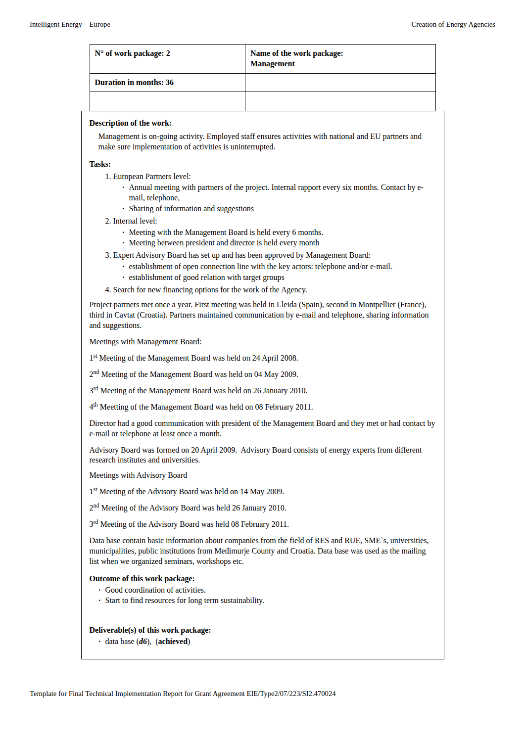Intelligent Energy – Europe
Creation of Energy Agencies
| N° of work package: 2 | Name of the work package: Management |
| Duration in months: 36 | |
Description of the work:
Management is on-going activity. Employed staff ensures activities with national and EU partners and make sure implementation of activities is uninterrupted.
Tasks:
European Partners level:
Annual meeting with partners of the project. Internal rapport every six months. Contact by e-mail, telephone,
Sharing of information and suggestions
Internal level:
Meeting with the Management Board is held every 6 months.
Meeting between president and director is held every month
Expert Advisory Board has set up and has been approved by Management Board:
establishment of open connection line with the key actors: telephone and/or e-mail.
establishment of good relation with target groups
Search for new financing options for the work of the Agency.
Project partners met once a year. First meeting was held in Lleida (Spain), second in Montpellier (France), third in Cavtat (Croatia). Partners maintained communication by e-mail and telephone, sharing information and suggestions.
Meetings with Management Board:
1st Meeting of the Management Board was held on 24 April 2008.
2nd Meeting of the Management Board was held on 04 May 2009.
3rd Meeting of the Management Board was held on 26 January 2010.
4th Meetting of the Management Board was held on 08 February 2011.
Director had a good communication with president of the Management Board and they met or had contact by e-mail or telephone at least once a month.
Advisory Board was formed on 20 April 2009. Advisory Board consists of energy experts from different research institutes and universities.
Meetings with Advisory Board
1st Meeting of the Advisory Board was held on 14 May 2009.
2nd Meeting of the Advisory Board was held 26 January 2010.
3rd Meeting of the Advisory Board was held 08 February 2011.
Data base contain basic information about companies from the field of RES and RUE, SME`s, universities, municipalities, public institutions from Međimurje County and Croatia. Data base was used as the mailing list when we organized seminars, workshops etc.
Outcome of this work package:
Good coordination of activities.
Start to find resources for long term sustainability.
Deliverable(s) of this work package:
data base (d6), (achieved)
Template for Final Technical Implementation Report for Grant Agreement EIE/Type2/07/223/SI2.470024